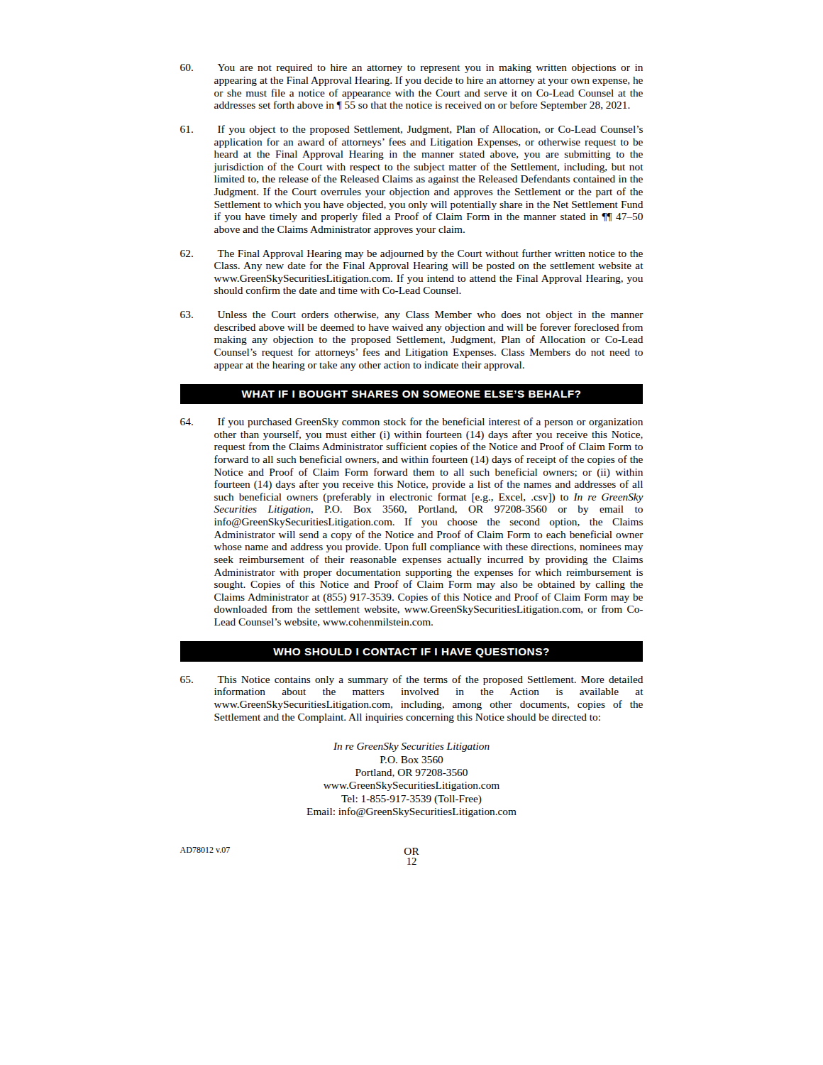60. You are not required to hire an attorney to represent you in making written objections or in appearing at the Final Approval Hearing. If you decide to hire an attorney at your own expense, he or she must file a notice of appearance with the Court and serve it on Co-Lead Counsel at the addresses set forth above in ¶ 55 so that the notice is received on or before September 28, 2021.
61. If you object to the proposed Settlement, Judgment, Plan of Allocation, or Co-Lead Counsel’s application for an award of attorneys’ fees and Litigation Expenses, or otherwise request to be heard at the Final Approval Hearing in the manner stated above, you are submitting to the jurisdiction of the Court with respect to the subject matter of the Settlement, including, but not limited to, the release of the Released Claims as against the Released Defendants contained in the Judgment. If the Court overrules your objection and approves the Settlement or the part of the Settlement to which you have objected, you only will potentially share in the Net Settlement Fund if you have timely and properly filed a Proof of Claim Form in the manner stated in ¶¶ 47–50 above and the Claims Administrator approves your claim.
62. The Final Approval Hearing may be adjourned by the Court without further written notice to the Class. Any new date for the Final Approval Hearing will be posted on the settlement website at www.GreenSkySecuritiesLitigation.com. If you intend to attend the Final Approval Hearing, you should confirm the date and time with Co-Lead Counsel.
63. Unless the Court orders otherwise, any Class Member who does not object in the manner described above will be deemed to have waived any objection and will be forever foreclosed from making any objection to the proposed Settlement, Judgment, Plan of Allocation or Co-Lead Counsel’s request for attorneys’ fees and Litigation Expenses. Class Members do not need to appear at the hearing or take any other action to indicate their approval.
WHAT IF I BOUGHT SHARES ON SOMEONE ELSE’S BEHALF?
64. If you purchased GreenSky common stock for the beneficial interest of a person or organization other than yourself, you must either (i) within fourteen (14) days after you receive this Notice, request from the Claims Administrator sufficient copies of the Notice and Proof of Claim Form to forward to all such beneficial owners, and within fourteen (14) days of receipt of the copies of the Notice and Proof of Claim Form forward them to all such beneficial owners; or (ii) within fourteen (14) days after you receive this Notice, provide a list of the names and addresses of all such beneficial owners (preferably in electronic format [e.g., Excel, .csv]) to In re GreenSky Securities Litigation, P.O. Box 3560, Portland, OR 97208-3560 or by email to info@GreenSkySecuritiesLitigation.com. If you choose the second option, the Claims Administrator will send a copy of the Notice and Proof of Claim Form to each beneficial owner whose name and address you provide. Upon full compliance with these directions, nominees may seek reimbursement of their reasonable expenses actually incurred by providing the Claims Administrator with proper documentation supporting the expenses for which reimbursement is sought. Copies of this Notice and Proof of Claim Form may also be obtained by calling the Claims Administrator at (855) 917-3539. Copies of this Notice and Proof of Claim Form may be downloaded from the settlement website, www.GreenSkySecuritiesLitigation.com, or from Co-Lead Counsel’s website, www.cohenmilstein.com.
WHO SHOULD I CONTACT IF I HAVE QUESTIONS?
65. This Notice contains only a summary of the terms of the proposed Settlement. More detailed information about the matters involved in the Action is available at www.GreenSkySecuritiesLitigation.com, including, among other documents, copies of the Settlement and the Complaint. All inquiries concerning this Notice should be directed to:
In re GreenSky Securities Litigation
P.O. Box 3560
Portland, OR 97208-3560
www.GreenSkySecuritiesLitigation.com
Tel: 1-855-917-3539 (Toll-Free)
Email: info@GreenSkySecuritiesLitigation.com
OR
AD78012 v.07
12